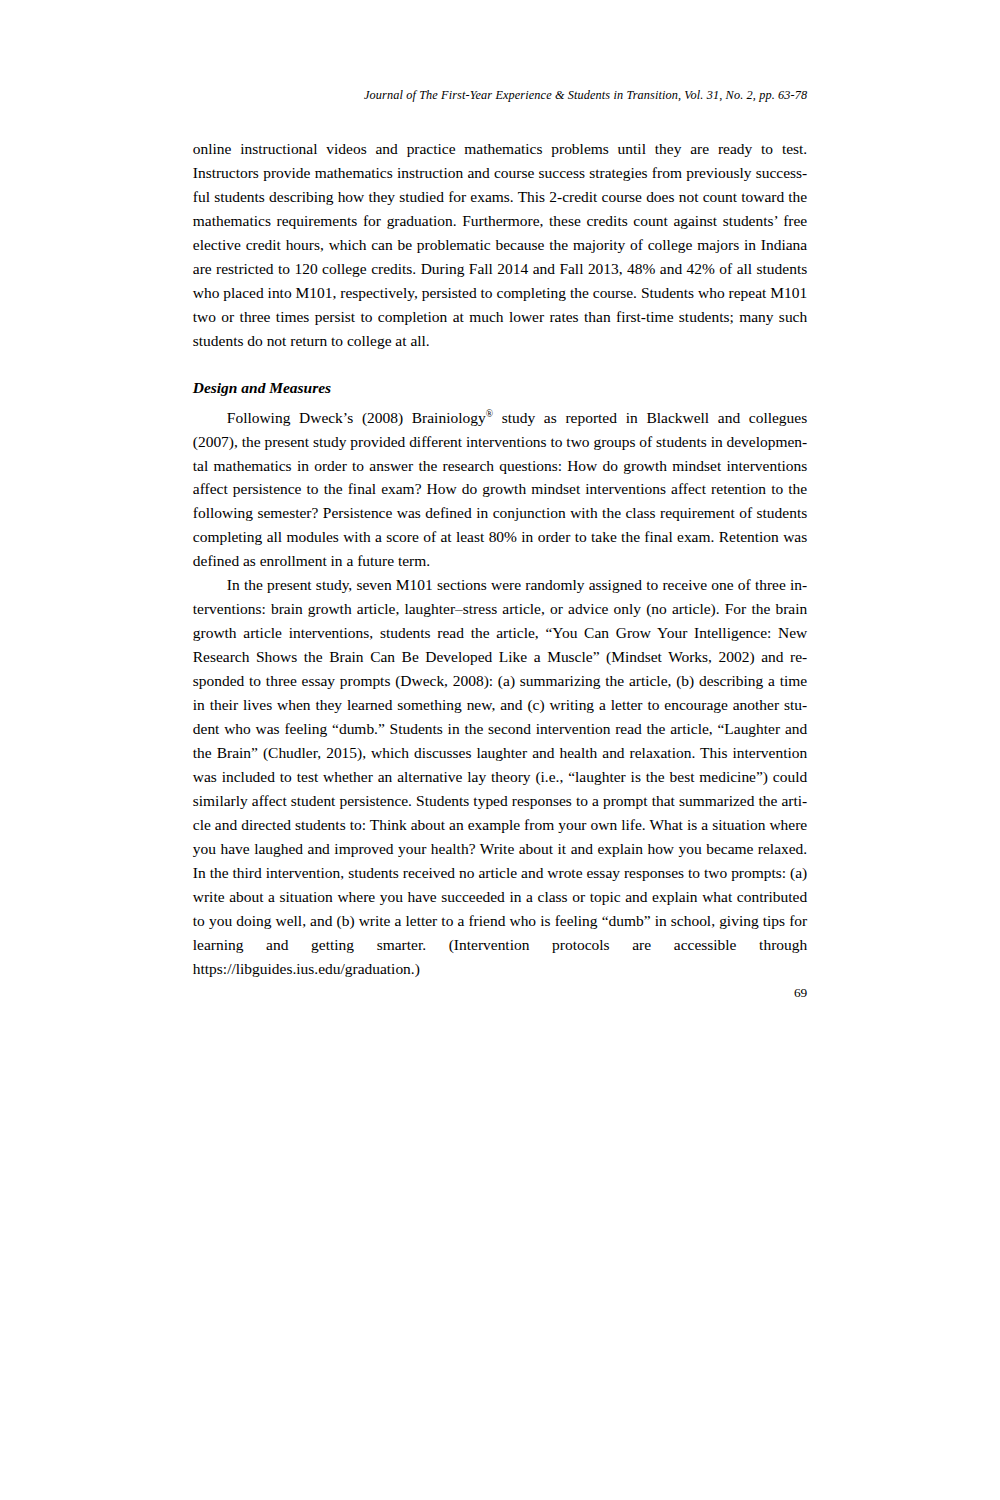Journal of The First-Year Experience & Students in Transition, Vol. 31, No. 2, pp. 63-78
online instructional videos and practice mathematics problems until they are ready to test. Instructors provide mathematics instruction and course success strategies from previously successful students describing how they studied for exams. This 2-credit course does not count toward the mathematics requirements for graduation. Furthermore, these credits count against students’ free elective credit hours, which can be problematic because the majority of college majors in Indiana are restricted to 120 college credits. During Fall 2014 and Fall 2013, 48% and 42% of all students who placed into M101, respectively, persisted to completing the course. Students who repeat M101 two or three times persist to completion at much lower rates than first-time students; many such students do not return to college at all.
Design and Measures
Following Dweck’s (2008) Brainiology® study as reported in Blackwell and collegues (2007), the present study provided different interventions to two groups of students in developmental mathematics in order to answer the research questions: How do growth mindset interventions affect persistence to the final exam? How do growth mindset interventions affect retention to the following semester? Persistence was defined in conjunction with the class requirement of students completing all modules with a score of at least 80% in order to take the final exam. Retention was defined as enrollment in a future term.
In the present study, seven M101 sections were randomly assigned to receive one of three interventions: brain growth article, laughter–stress article, or advice only (no article). For the brain growth article interventions, students read the article, “You Can Grow Your Intelligence: New Research Shows the Brain Can Be Developed Like a Muscle” (Mindset Works, 2002) and responded to three essay prompts (Dweck, 2008): (a) summarizing the article, (b) describing a time in their lives when they learned something new, and (c) writing a letter to encourage another student who was feeling “dumb.” Students in the second intervention read the article, “Laughter and the Brain” (Chudler, 2015), which discusses laughter and health and relaxation. This intervention was included to test whether an alternative lay theory (i.e., “laughter is the best medicine”) could similarly affect student persistence. Students typed responses to a prompt that summarized the article and directed students to: Think about an example from your own life. What is a situation where you have laughed and improved your health? Write about it and explain how you became relaxed. In the third intervention, students received no article and wrote essay responses to two prompts: (a) write about a situation where you have succeeded in a class or topic and explain what contributed to you doing well, and (b) write a letter to a friend who is feeling “dumb” in school, giving tips for learning and getting smarter. (Intervention protocols are accessible through https://libguides.ius.edu/graduation.)
69